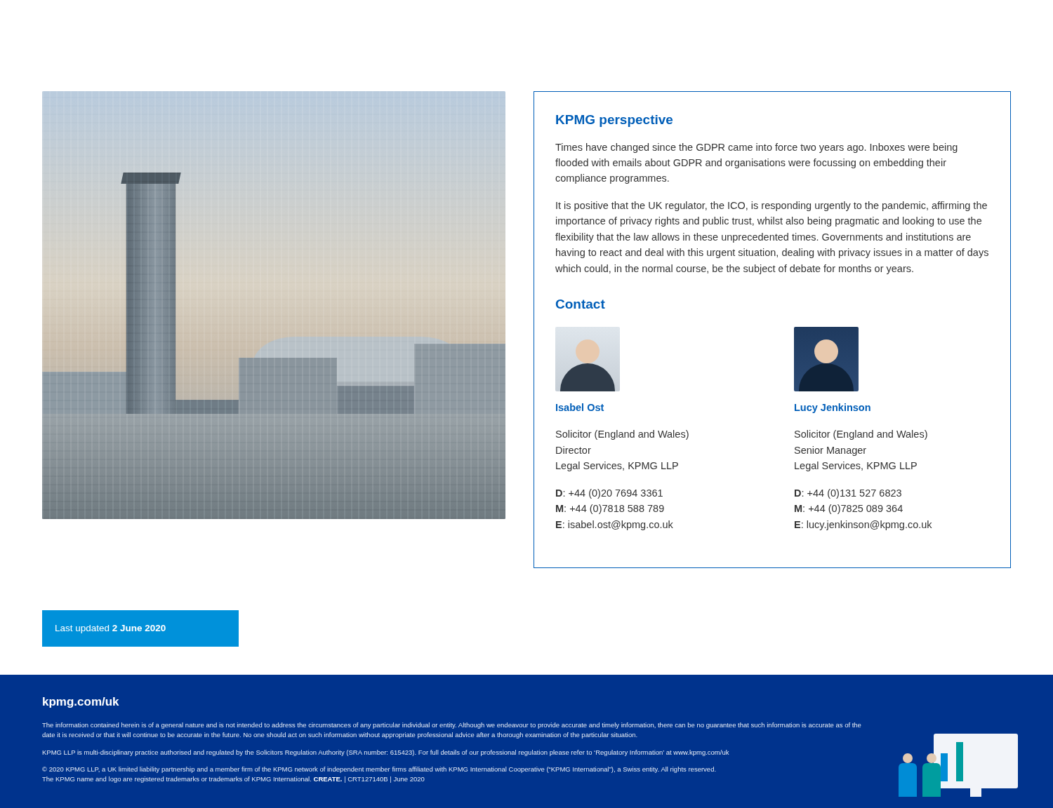KPMG perspective
Times have changed since the GDPR came into force two years ago. Inboxes were being flooded with emails about GDPR and organisations were focussing on embedding their compliance programmes.
It is positive that the UK regulator, the ICO, is responding urgently to the pandemic, affirming the importance of privacy rights and public trust, whilst also being pragmatic and looking to use the flexibility that the law allows in these unprecedented times. Governments and institutions are having to react and deal with this urgent situation, dealing with privacy issues in a matter of days which could, in the normal course, be the subject of debate for months or years.
Contact
Isabel Ost
Solicitor (England and Wales)
Director
Legal Services, KPMG LLP
D: +44 (0)20 7694 3361
M: +44 (0)7818 588 789
E: isabel.ost@kpmg.co.uk
Lucy Jenkinson
Solicitor (England and Wales)
Senior Manager
Legal Services, KPMG LLP
D: +44 (0)131 527 6823
M: +44 (0)7825 089 364
E: lucy.jenkinson@kpmg.co.uk
Last updated 2 June 2020
kpmg.com/uk
The information contained herein is of a general nature and is not intended to address the circumstances of any particular individual or entity. Although we endeavour to provide accurate and timely information, there can be no guarantee that such information is accurate as of the date it is received or that it will continue to be accurate in the future. No one should act on such information without appropriate professional advice after a thorough examination of the particular situation.
KPMG LLP is multi-disciplinary practice authorised and regulated by the Solicitors Regulation Authority (SRA number: 615423). For full details of our professional regulation please refer to ‘Regulatory Information’ at www.kpmg.com/uk
© 2020 KPMG LLP, a UK limited liability partnership and a member firm of the KPMG network of independent member firms affiliated with KPMG International Cooperative (“KPMG International”), a Swiss entity. All rights reserved.
The KPMG name and logo are registered trademarks or trademarks of KPMG International. CREATE. | CRT127140B | June 2020